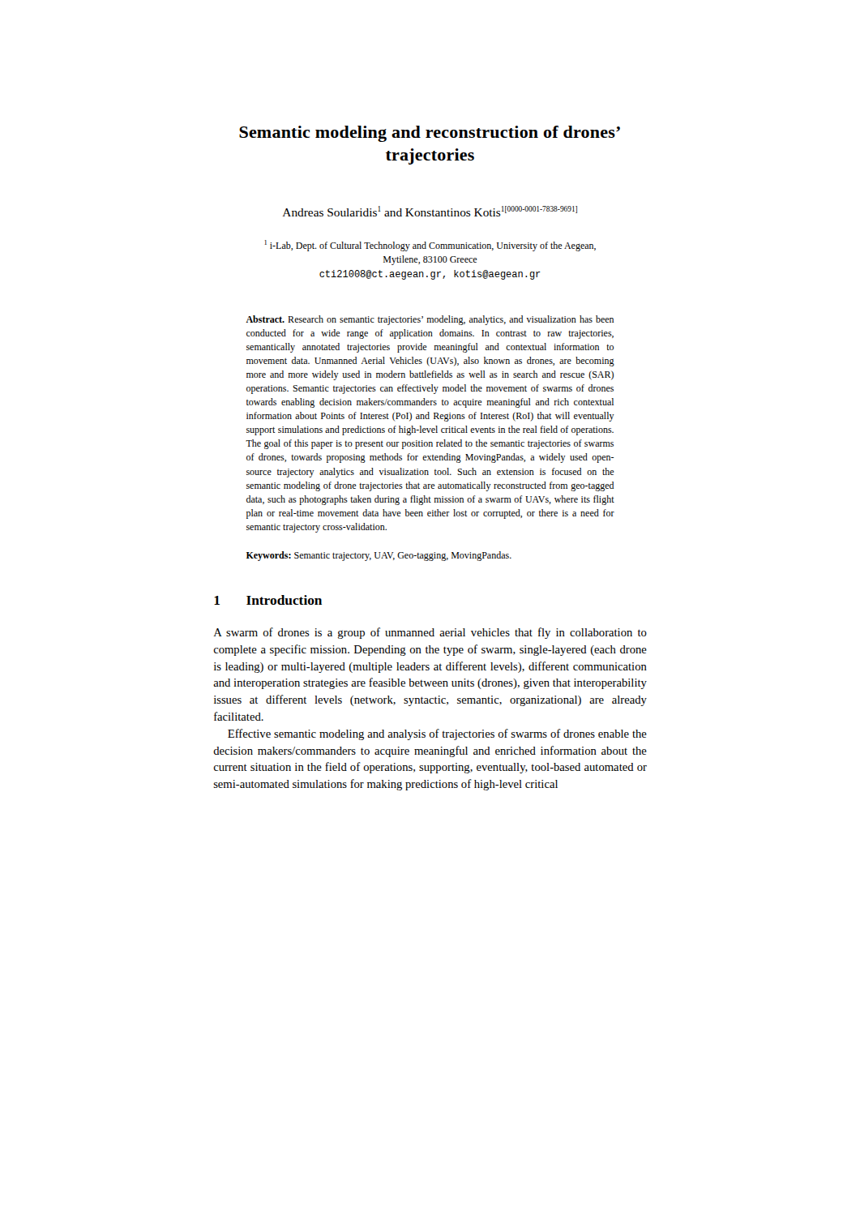Semantic modeling and reconstruction of drones’ trajectories
Andreas Soularidis1 and Konstantinos Kotis1[0000-0001-7838-9691]
1 i-Lab, Dept. of Cultural Technology and Communication, University of the Aegean,
Mytilene, 83100 Greece
cti21008@ct.aegean.gr, kotis@aegean.gr
Abstract. Research on semantic trajectories’ modeling, analytics, and visualization has been conducted for a wide range of application domains. In contrast to raw trajectories, semantically annotated trajectories provide meaningful and contextual information to movement data. Unmanned Aerial Vehicles (UAVs), also known as drones, are becoming more and more widely used in modern battlefields as well as in search and rescue (SAR) operations. Semantic trajectories can effectively model the movement of swarms of drones towards enabling decision makers/commanders to acquire meaningful and rich contextual information about Points of Interest (PoI) and Regions of Interest (RoI) that will eventually support simulations and predictions of high-level critical events in the real field of operations. The goal of this paper is to present our position related to the semantic trajectories of swarms of drones, towards proposing methods for extending MovingPandas, a widely used open-source trajectory analytics and visualization tool. Such an extension is focused on the semantic modeling of drone trajectories that are automatically reconstructed from geo-tagged data, such as photographs taken during a flight mission of a swarm of UAVs, where its flight plan or real-time movement data have been either lost or corrupted, or there is a need for semantic trajectory cross-validation.
Keywords: Semantic trajectory, UAV, Geo-tagging, MovingPandas.
1 Introduction
A swarm of drones is a group of unmanned aerial vehicles that fly in collaboration to complete a specific mission. Depending on the type of swarm, single-layered (each drone is leading) or multi-layered (multiple leaders at different levels), different communication and interoperation strategies are feasible between units (drones), given that interoperability issues at different levels (network, syntactic, semantic, organizational) are already facilitated.
Effective semantic modeling and analysis of trajectories of swarms of drones enable the decision makers/commanders to acquire meaningful and enriched information about the current situation in the field of operations, supporting, eventually, tool-based automated or semi-automated simulations for making predictions of high-level critical